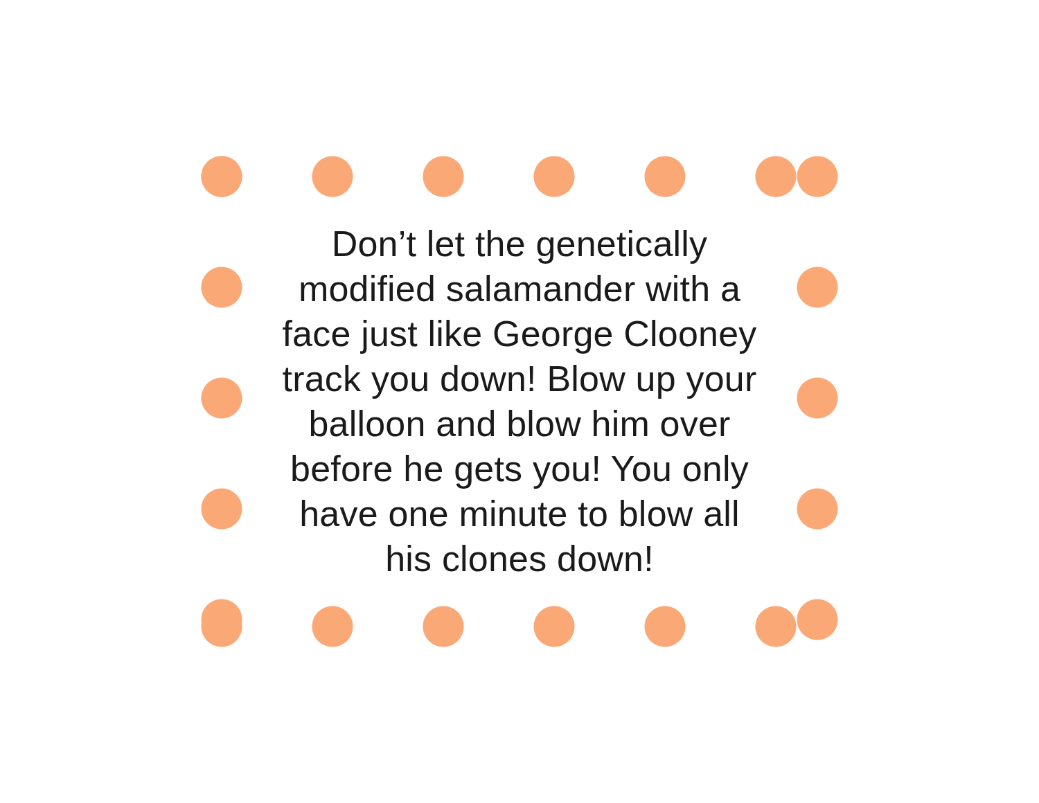Don’t let the genetically modified salamander with a face just like George Clooney track you down! Blow up your balloon and blow him over before he gets you! You only have one minute to blow all his clones down!